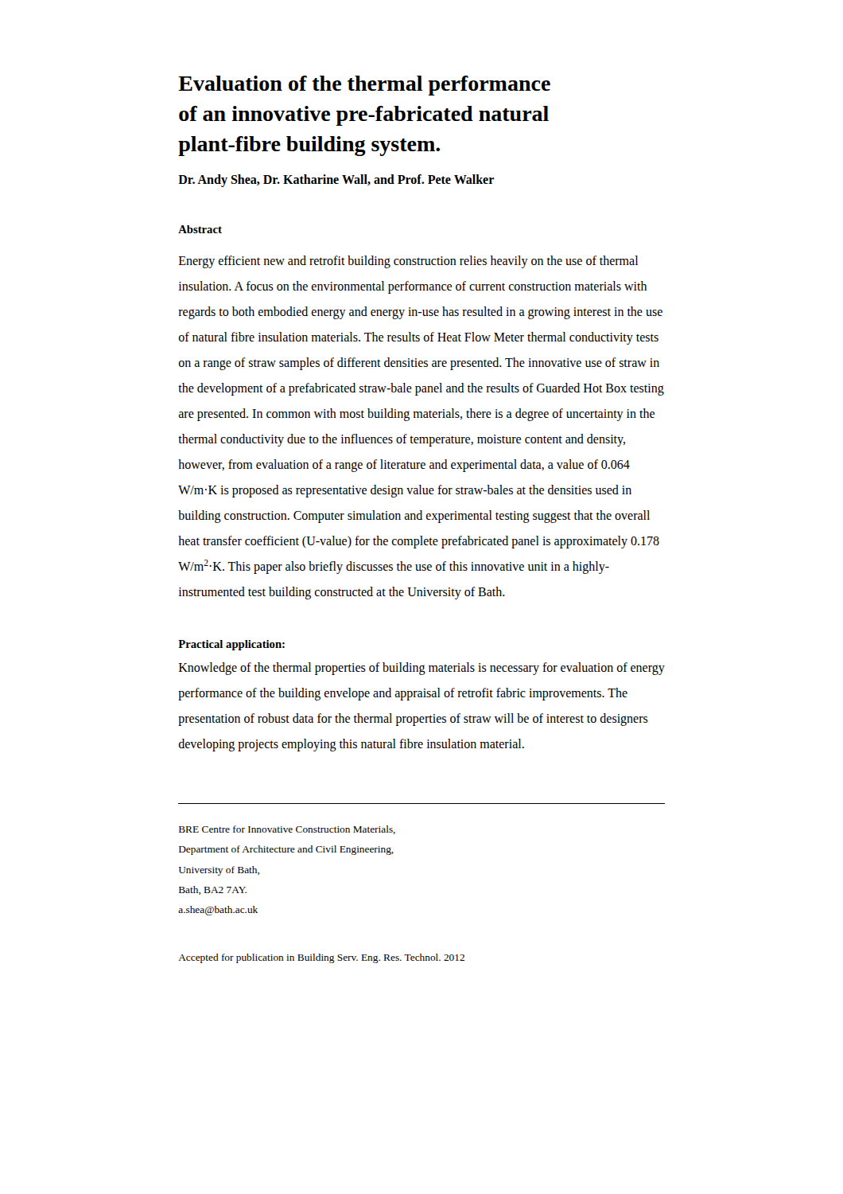Evaluation of the thermal performance of an innovative pre-fabricated natural plant-fibre building system.
Dr. Andy Shea, Dr. Katharine Wall, and Prof. Pete Walker
Abstract
Energy efficient new and retrofit building construction relies heavily on the use of thermal insulation. A focus on the environmental performance of current construction materials with regards to both embodied energy and energy in-use has resulted in a growing interest in the use of natural fibre insulation materials. The results of Heat Flow Meter thermal conductivity tests on a range of straw samples of different densities are presented. The innovative use of straw in the development of a prefabricated straw-bale panel and the results of Guarded Hot Box testing are presented. In common with most building materials, there is a degree of uncertainty in the thermal conductivity due to the influences of temperature, moisture content and density, however, from evaluation of a range of literature and experimental data, a value of 0.064 W/m·K is proposed as representative design value for straw-bales at the densities used in building construction. Computer simulation and experimental testing suggest that the overall heat transfer coefficient (U-value) for the complete prefabricated panel is approximately 0.178 W/m2·K. This paper also briefly discusses the use of this innovative unit in a highly-instrumented test building constructed at the University of Bath.
Practical application:
Knowledge of the thermal properties of building materials is necessary for evaluation of energy performance of the building envelope and appraisal of retrofit fabric improvements. The presentation of robust data for the thermal properties of straw will be of interest to designers developing projects employing this natural fibre insulation material.
BRE Centre for Innovative Construction Materials,
Department of Architecture and Civil Engineering,
University of Bath,
Bath, BA2 7AY.
a.shea@bath.ac.uk
Accepted for publication in Building Serv. Eng. Res. Technol. 2012